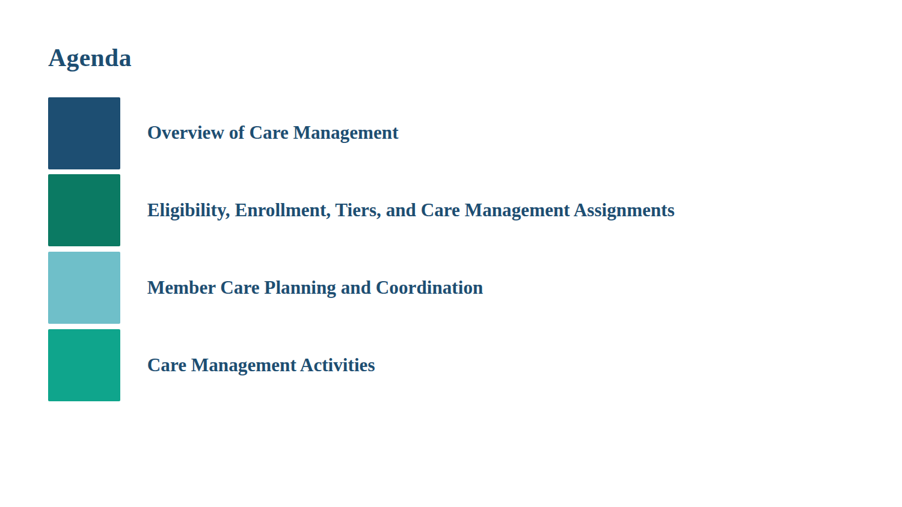Agenda
Overview of Care Management
Eligibility, Enrollment, Tiers, and Care Management Assignments
Member Care Planning and Coordination
Care Management Activities